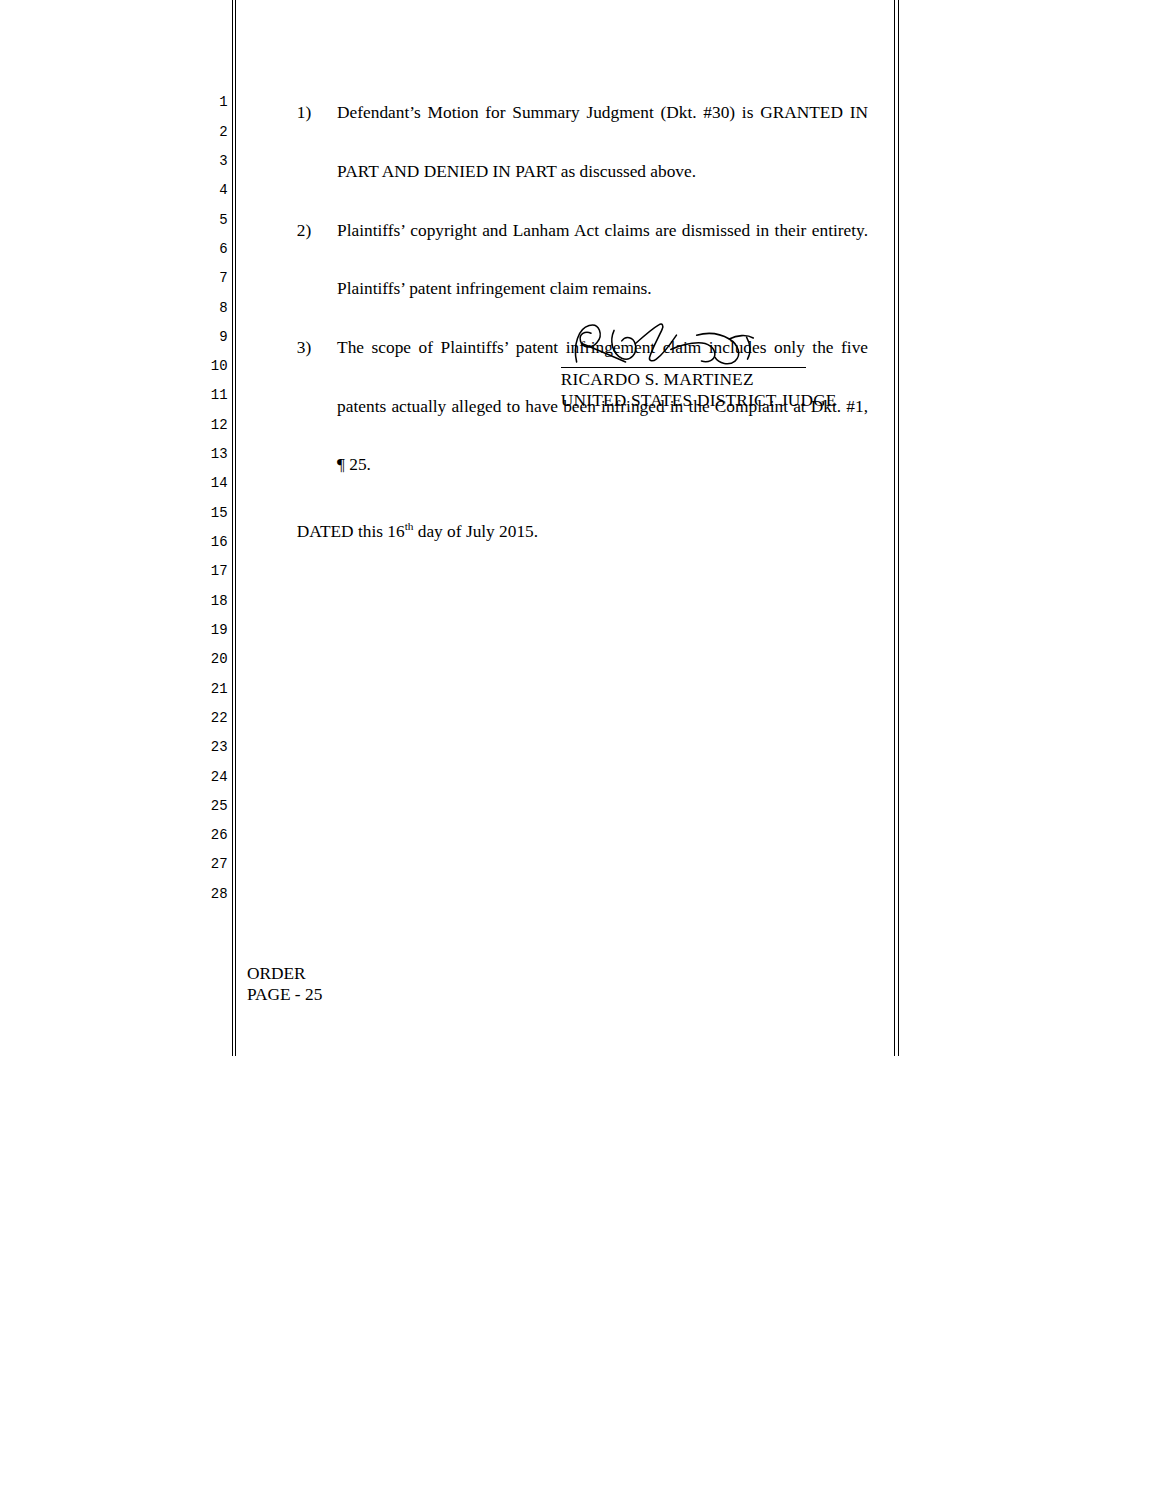1
2
3
4
5
6
7
8
9
10
11
12
13
14
15
16
17
18
19
20
21
22
23
24
25
26
27
28
1) Defendant’s Motion for Summary Judgment (Dkt. #30) is GRANTED IN PART AND DENIED IN PART as discussed above.
2) Plaintiffs’ copyright and Lanham Act claims are dismissed in their entirety. Plaintiffs’ patent infringement claim remains.
3) The scope of Plaintiffs’ patent infringement claim includes only the five patents actually alleged to have been infringed in the Complaint at Dkt. #1, ¶ 25.
DATED this 16th day of July 2015.
RICARDO S. MARTINEZ
UNITED STATES DISTRICT JUDGE
ORDER
PAGE - 25